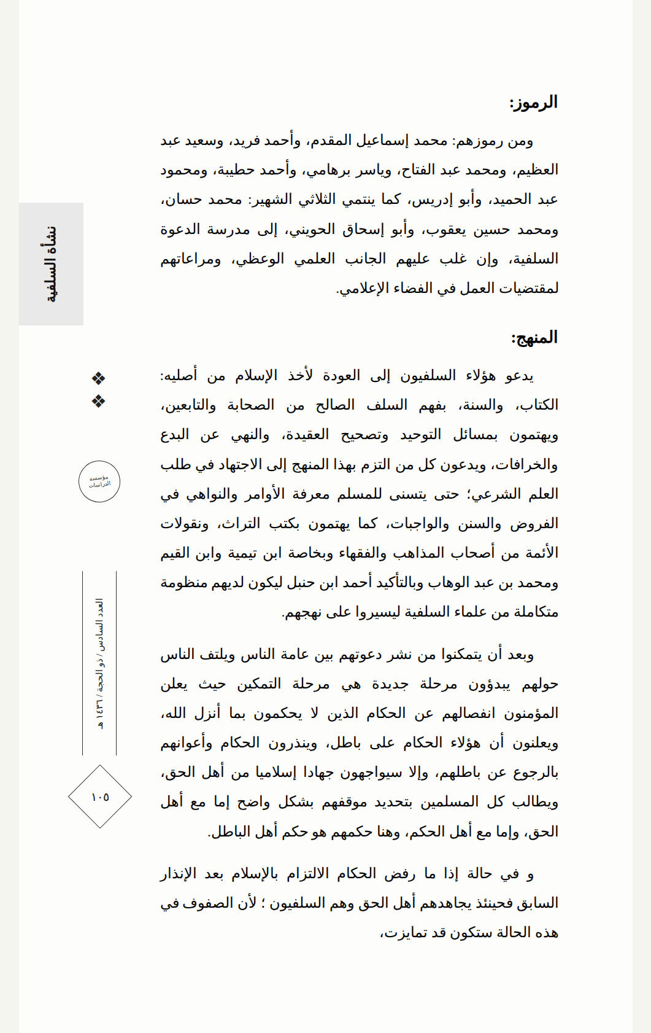نشأة السلفية
❖
❖
مؤسسة
الدراسات
العدد السادس / ذو الحجة / ١٤٣٦ هـ
١٠٥
الرموز:
ومن رموزهم: محمد إسماعيل المقدم، وأحمد فريد، وسعيد عبد العظيم، ومحمد عبد الفتاح، وياسر برهامي، وأحمد حطيبة، ومحمود عبد الحميد، وأبو إدريس، كما ينتمي الثلاثي الشهير: محمد حسان، ومحمد حسين يعقوب، وأبو إسحاق الحويني، إلى مدرسة الدعوة السلفية، وإن غلب عليهم الجانب العلمي الوعظي، ومراعاتهم لمقتضيات العمل في الفضاء الإعلامي.
المنهج:
يدعو هؤلاء السلفيون إلى العودة لأخذ الإسلام من أصليه: الكتاب، والسنة، بفهم السلف الصالح من الصحابة والتابعين، ويهتمون بمسائل التوحيد وتصحيح العقيدة، والنهي عن البدع والخرافات، ويدعون كل من التزم بهذا المنهج إلى الاجتهاد في طلب العلم الشرعي؛ حتى يتسنى للمسلم معرفة الأوامر والنواهي في الفروض والسنن والواجبات، كما يهتمون بكتب التراث، ونقولات الأئمة من أصحاب المذاهب والفقهاء وبخاصة ابن تيمية وابن القيم ومحمد بن عبد الوهاب وبالتأكيد أحمد ابن حنبل ليكون لديهم منظومة متكاملة من علماء السلفية ليسيروا على نهجهم.
وبعد أن يتمكنوا من نشر دعوتهم بين عامة الناس ويلتف الناس حولهم يبدؤون مرحلة جديدة هي مرحلة التمكين حيث يعلن المؤمنون انفصالهم عن الحكام الذين لا يحكمون بما أنزل الله، ويعلنون أن هؤلاء الحكام على باطل، وينذرون الحكام وأعوانهم بالرجوع عن باطلهم، وإلا سيواجهون جهادا إسلاميا من أهل الحق، ويطالب كل المسلمين بتحديد موقفهم بشكل واضح إما مع أهل الحق، وإما مع أهل الحكم، وهنا حكمهم هو حكم أهل الباطل.
و في حالة إذا ما رفض الحكام الالتزام بالإسلام بعد الإنذار السابق فحينئذ يجاهدهم أهل الحق وهم السلفيون ؛ لأن الصفوف في هذه الحالة ستكون قد تمايزت،